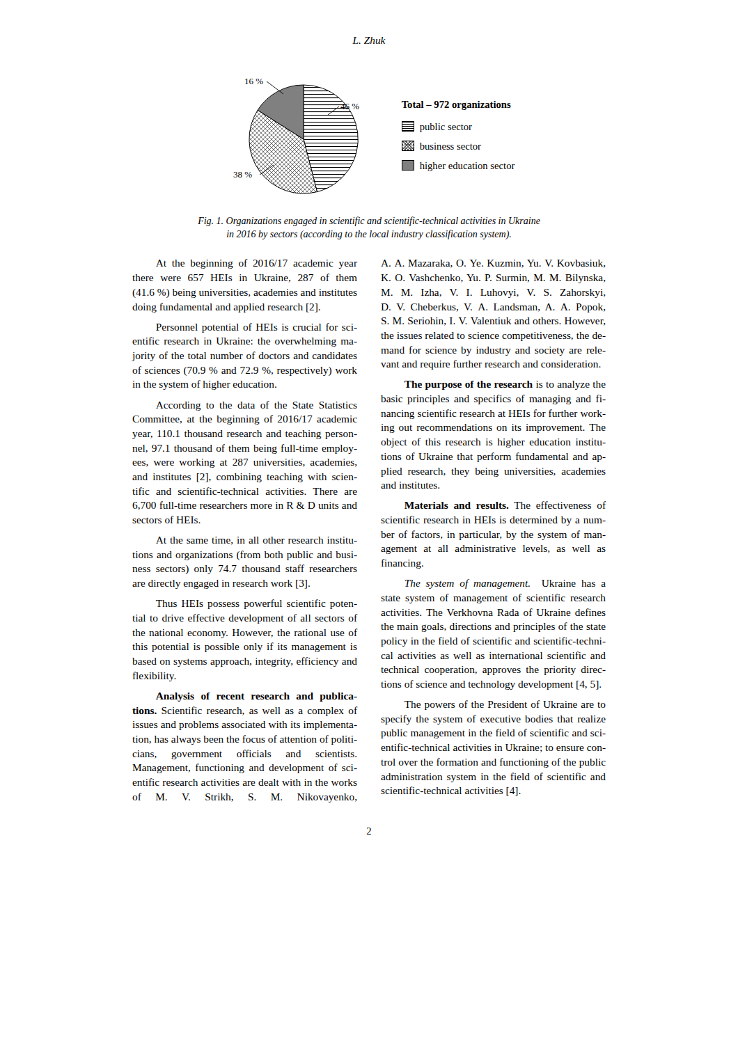L. Zhuk
46 % 38 % 16 %
Total – 972 organizations
public sector
business sector
higher education sector
Fig. 1. Organizations engaged in scientific and scientific-technical activities in Ukraine
in 2016 by sectors (according to the local industry classification system).
At the beginning of 2016/17 academic year there were 657 HEIs in Ukraine, 287 of them (41.6 %) being universities, academies and institutes doing fundamental and applied research [2].
Personnel potential of HEIs is crucial for scientific research in Ukraine: the overwhelming majority of the total number of doctors and candidates of sciences (70.9 % and 72.9 %, respectively) work in the system of higher education.
According to the data of the State Statistics Committee, at the beginning of 2016/17 academic year, 110.1 thousand research and teaching personnel, 97.1 thousand of them being full-time employees, were working at 287 universities, academies, and institutes [2], combining teaching with scientific and scientific-technical activities. There are 6,700 full-time researchers more in R & D units and sectors of HEIs.
At the same time, in all other research institutions and organizations (from both public and business sectors) only 74.7 thousand staff researchers are directly engaged in research work [3].
Thus HEIs possess powerful scientific potential to drive effective development of all sectors of the national economy. However, the rational use of this potential is possible only if its management is based on systems approach, integrity, efficiency and flexibility.
Analysis of recent research and publications. Scientific research, as well as a complex of issues and problems associated with its implementation, has always been the focus of attention of politicians, government officials and scientists. Management, functioning and development of scientific research activities are dealt with in the works of M. V. Strikh, S. M. Nikovayenko, A. A. Mazaraka, O. Ye. Kuzmin, Yu. V. Kovbasiuk, K. O. Vashchenko, Yu. P. Surmin, M. M. Bilynska, M. M. Izha, V. I. Luhovyi, V. S. Zahorskyi, D. V. Cheberkus, V. A. Landsman, A. A. Popok, S. M. Seriohin, I. V. Valentiuk and others. However, the issues related to science competitiveness, the demand for science by industry and society are relevant and require further research and consideration.
The purpose of the research is to analyze the basic principles and specifics of managing and financing scientific research at HEIs for further working out recommendations on its improvement. The object of this research is higher education institutions of Ukraine that perform fundamental and applied research, they being universities, academies and institutes.
Materials and results. The effectiveness of scientific research in HEIs is determined by a number of factors, in particular, by the system of management at all administrative levels, as well as financing.
The system of management. Ukraine has a state system of management of scientific research activities. The Verkhovna Rada of Ukraine defines the main goals, directions and principles of the state policy in the field of scientific and scientific-technical activities as well as international scientific and technical cooperation, approves the priority directions of science and technology development [4, 5].
The powers of the President of Ukraine are to specify the system of executive bodies that realize public management in the field of scientific and scientific-technical activities in Ukraine; to ensure control over the formation and functioning of the public administration system in the field of scientific and scientific-technical activities [4].
2